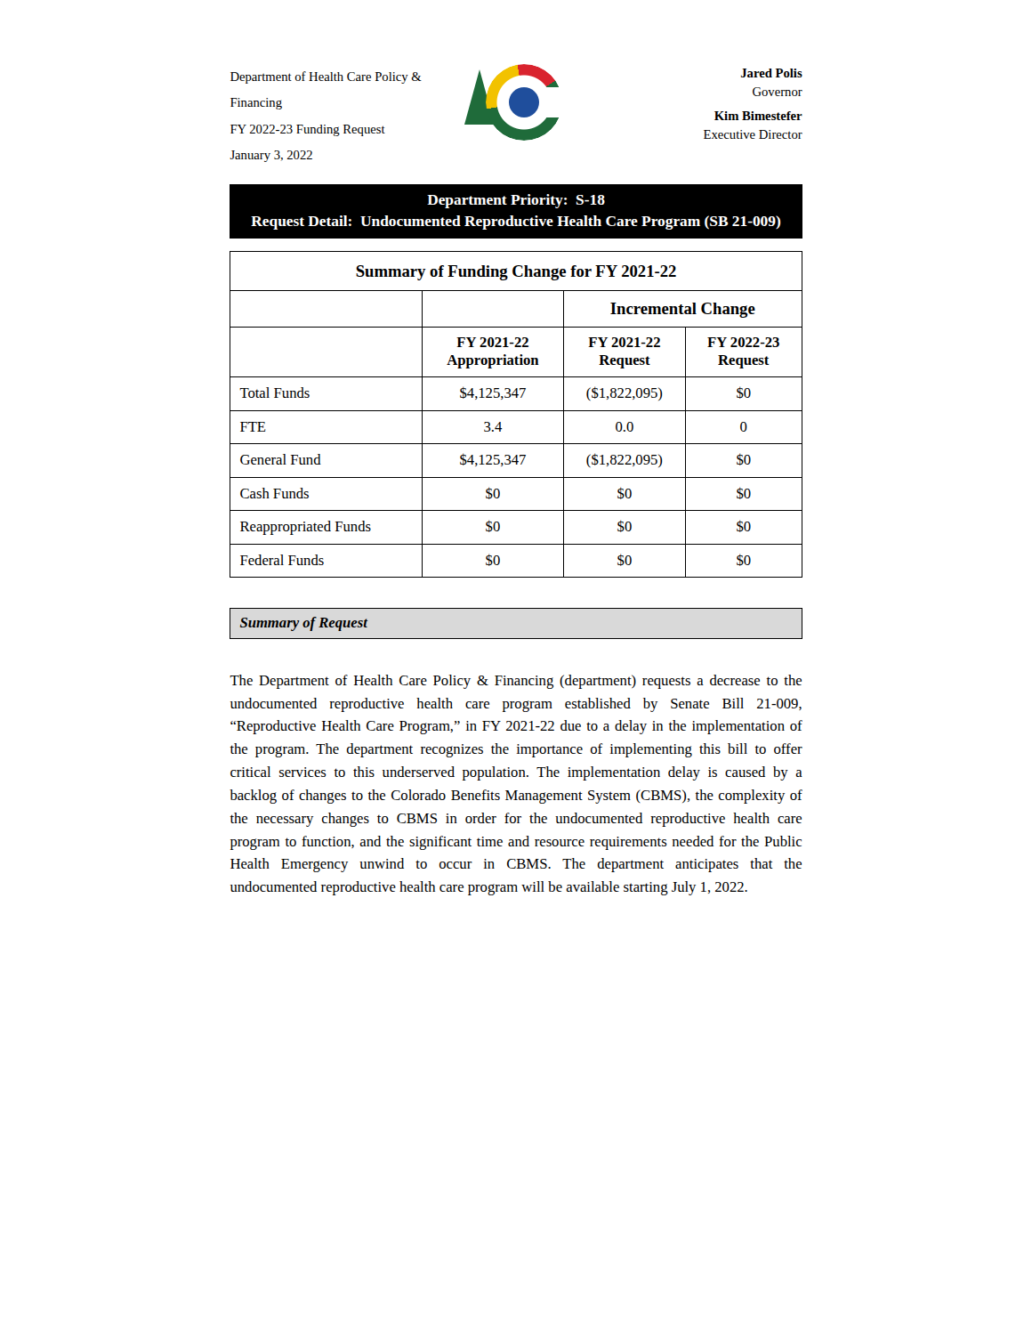Department of Health Care Policy & Financing
FY 2022-23 Funding Request
January 3, 2022
Jared Polis
Governor
Kim Bimestefer
Executive Director
Department Priority: S-18
Request Detail: Undocumented Reproductive Health Care Program (SB 21-009)
| Summary of Funding Change for FY 2021-22 |
| | | Incremental Change |
| | FY 2021-22 Appropriation | FY 2021-22 Request | FY 2022-23 Request |
| Total Funds | $4,125,347 | ($1,822,095) | $0 |
| FTE | 3.4 | 0.0 | 0 |
| General Fund | $4,125,347 | ($1,822,095) | $0 |
| Cash Funds | $0 | $0 | $0 |
| Reappropriated Funds | $0 | $0 | $0 |
| Federal Funds | $0 | $0 | $0 |
Summary of Request
The Department of Health Care Policy & Financing (department) requests a decrease to the undocumented reproductive health care program established by Senate Bill 21-009, “Reproductive Health Care Program,” in FY 2021-22 due to a delay in the implementation of the program. The department recognizes the importance of implementing this bill to offer critical services to this underserved population. The implementation delay is caused by a backlog of changes to the Colorado Benefits Management System (CBMS), the complexity of the necessary changes to CBMS in order for the undocumented reproductive health care program to function, and the significant time and resource requirements needed for the Public Health Emergency unwind to occur in CBMS. The department anticipates that the undocumented reproductive health care program will be available starting July 1, 2022.